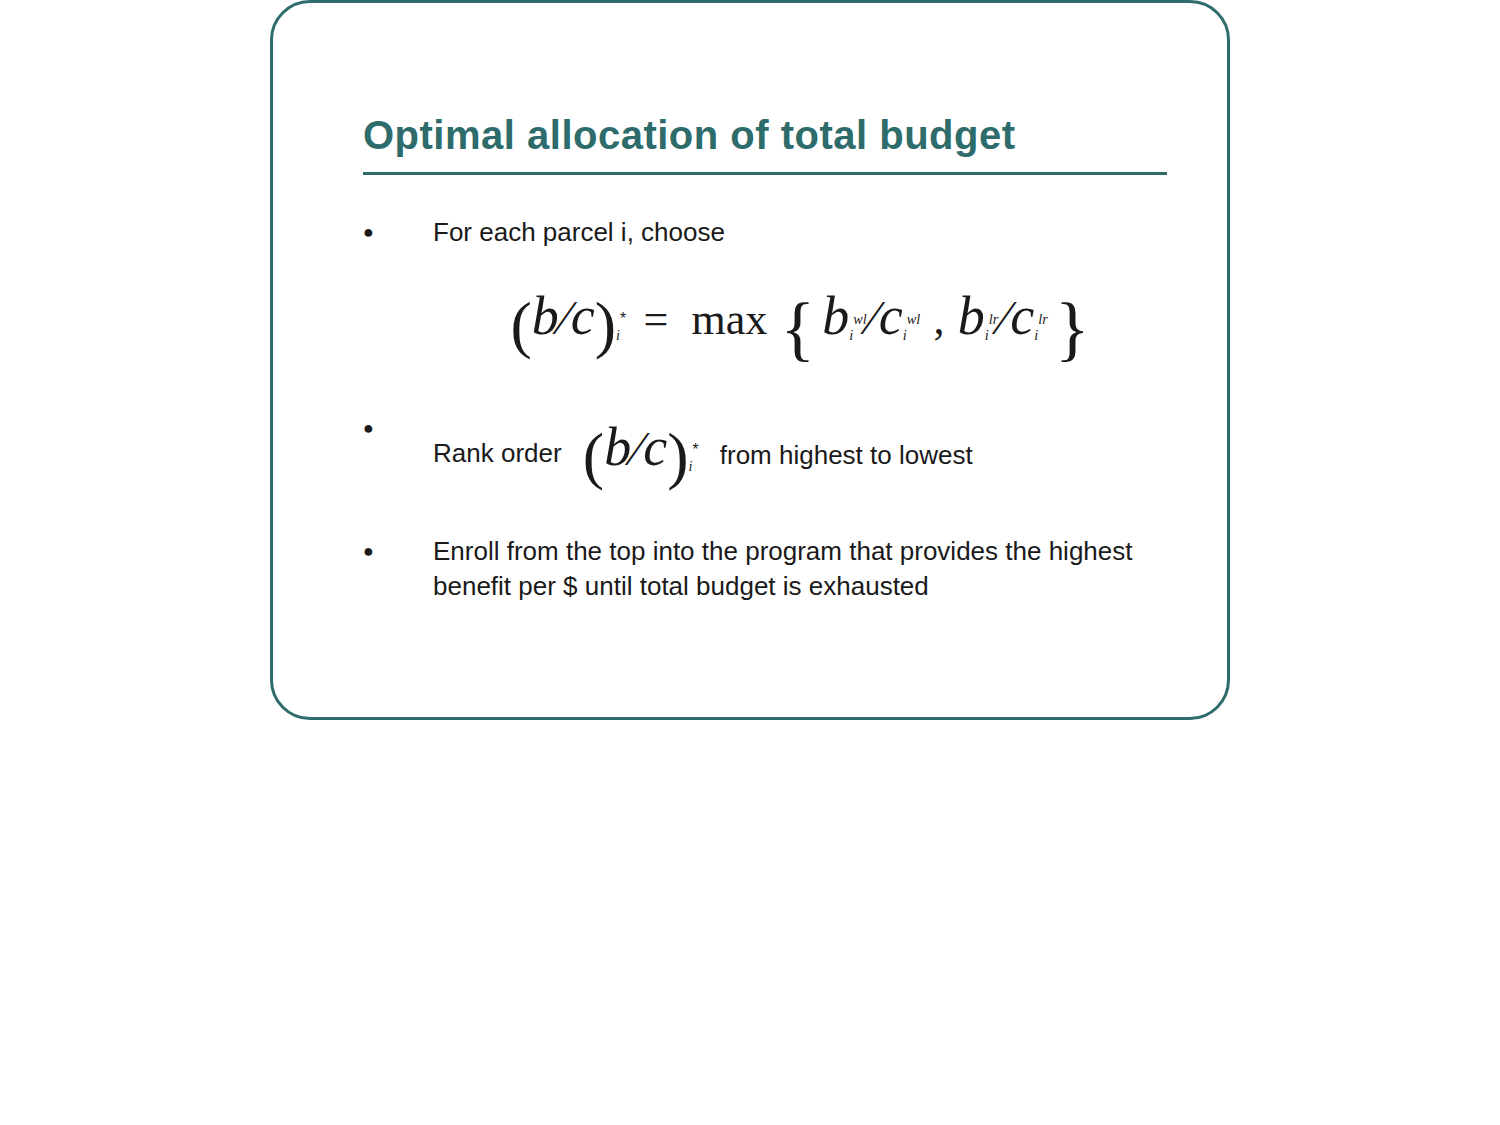Optimal allocation of total budget
For each parcel i, choose
(b⁄c)i* = max { biwl⁄ciwl , bilr⁄cilr }
Rank order (b⁄c)i* from highest to lowest
Enroll from the top into the program that provides the highest benefit per $ until total budget is exhausted